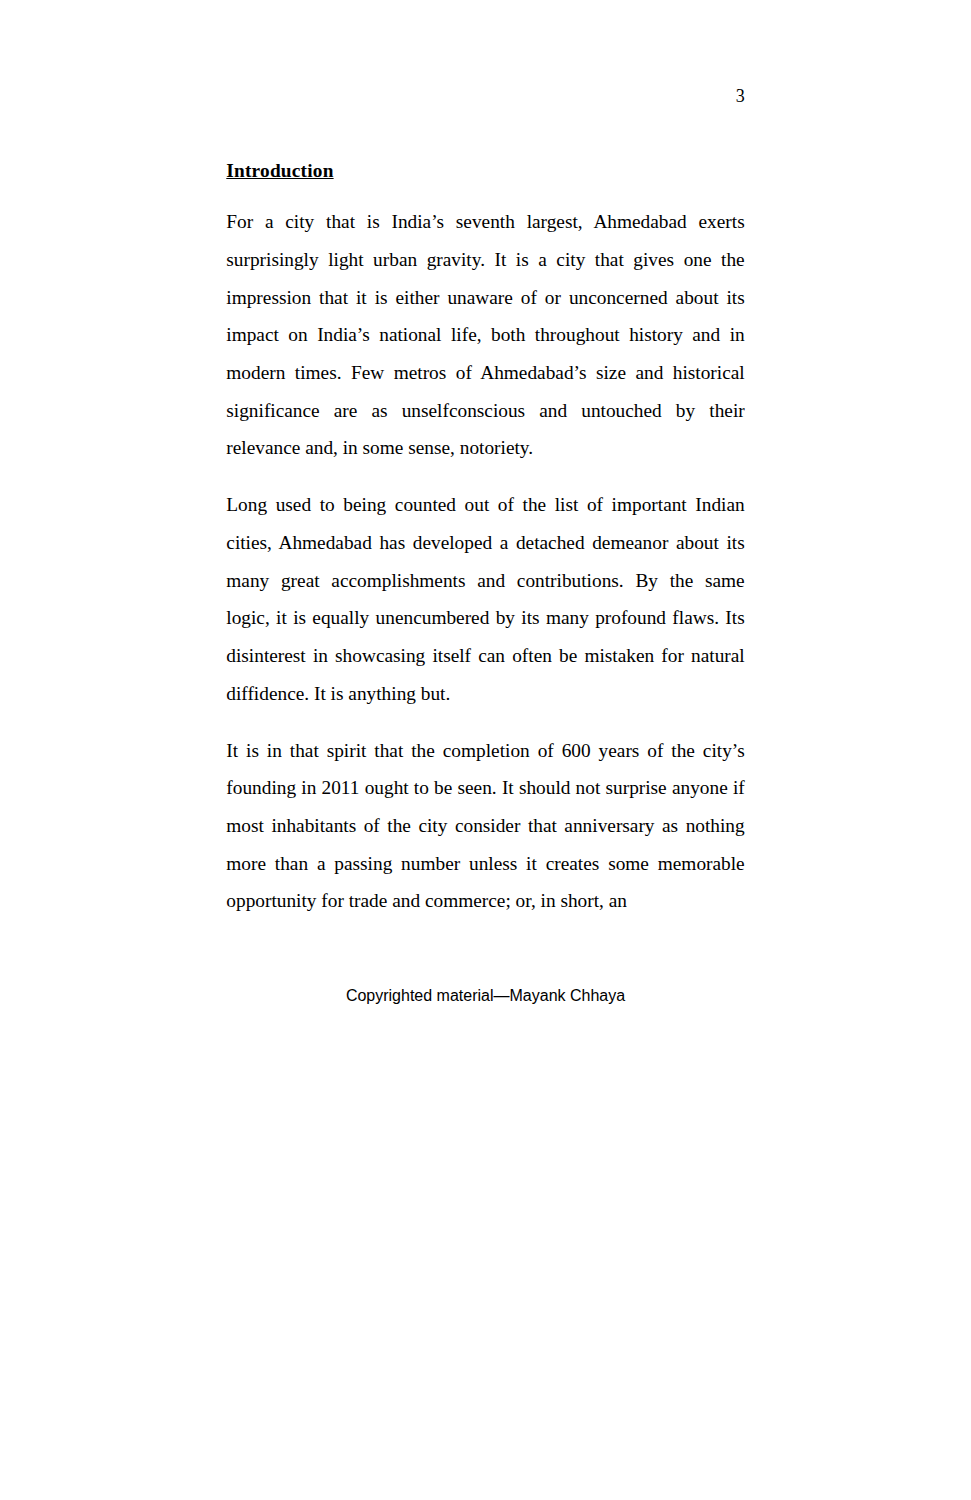3
Introduction
For a city that is India’s seventh largest, Ahmedabad exerts surprisingly light urban gravity. It is a city that gives one the impression that it is either unaware of or unconcerned about its impact on India’s national life, both throughout history and in modern times. Few metros of Ahmedabad’s size and historical significance are as unselfconscious and untouched by their relevance and, in some sense, notoriety.
Long used to being counted out of the list of important Indian cities, Ahmedabad has developed a detached demeanor about its many great accomplishments and contributions. By the same logic, it is equally unencumbered by its many profound flaws. Its disinterest in showcasing itself can often be mistaken for natural diffidence. It is anything but.
It is in that spirit that the completion of 600 years of the city’s founding in 2011 ought to be seen. It should not surprise anyone if most inhabitants of the city consider that anniversary as nothing more than a passing number unless it creates some memorable opportunity for trade and commerce; or, in short, an
Copyrighted material—Mayank Chhaya